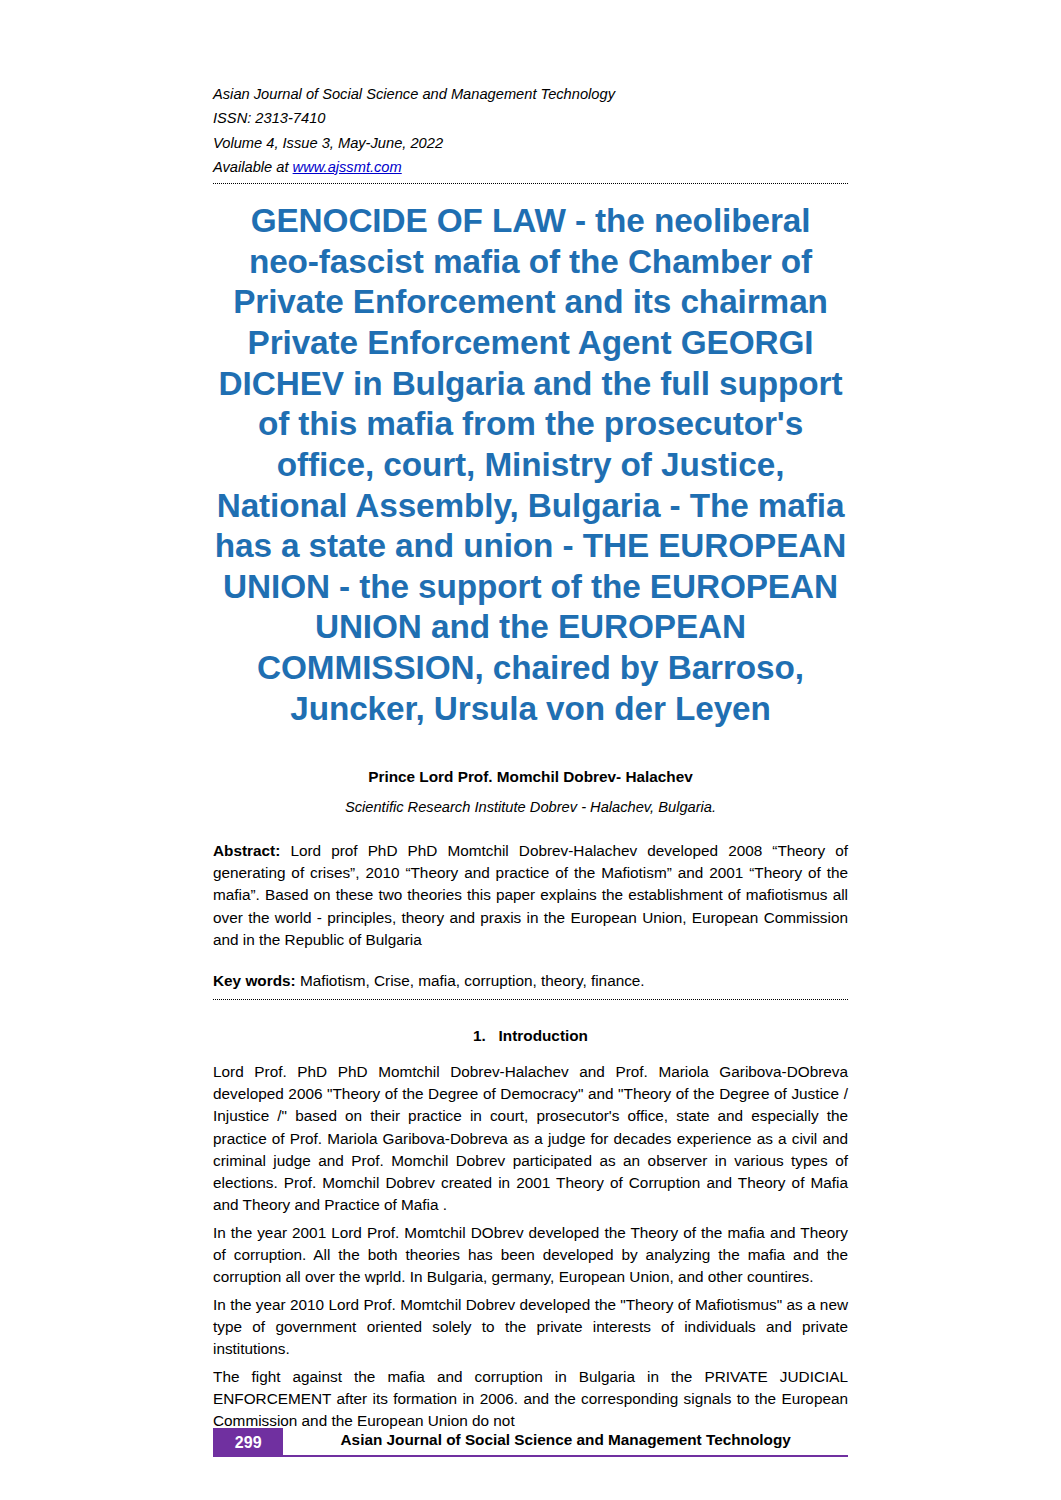Asian Journal of Social Science and Management Technology
ISSN: 2313-7410
Volume 4, Issue 3, May-June, 2022
Available at www.ajssmt.com
GENOCIDE OF LAW - the neoliberal neo-fascist mafia of the Chamber of Private Enforcement and its chairman Private Enforcement Agent GEORGI DICHEV in Bulgaria and the full support of this mafia from the prosecutor's office, court, Ministry of Justice, National Assembly, Bulgaria - The mafia has a state and union - THE EUROPEAN UNION - the support of the EUROPEAN UNION and the EUROPEAN COMMISSION, chaired by Barroso, Juncker, Ursula von der Leyen
Prince Lord Prof. Momchil Dobrev- Halachev
Scientific Research Institute Dobrev - Halachev, Bulgaria.
Abstract: Lord prof PhD PhD Momtchil Dobrev-Halachev developed 2008 “Theory of generating of crises”, 2010 “Theory and practice of the Mafiotism” and 2001 “Theory of the mafia”. Based on these two theories this paper explains the establishment of mafiotismus all over the world - principles, theory and praxis in the European Union, European Commission and in the Republic of Bulgaria
Key words: Mafiotism, Crise, mafia, corruption, theory, finance.
1. Introduction
Lord Prof. PhD PhD Momtchil Dobrev-Halachev and Prof. Mariola Garibova-DObreva developed 2006 "Theory of the Degree of Democracy" and "Theory of the Degree of Justice / Injustice /" based on their practice in court, prosecutor's office, state and especially the practice of Prof. Mariola Garibova-Dobreva as a judge for decades experience as a civil and criminal judge and Prof. Momchil Dobrev participated as an observer in various types of elections. Prof. Momchil Dobrev created in 2001 Theory of Corruption and Theory of Mafia and Theory and Practice of Mafia .
In the year 2001 Lord Prof. Momtchil DObrev developed the Theory of the mafia and Theory of corruption. All the both theories has been developed by analyzing the mafia and the corruption all over the wprld. In Bulgaria, germany, European Union, and other countires.
In the year 2010 Lord Prof. Momtchil Dobrev developed the "Theory of Mafiotismus" as a new type of government oriented solely to the private interests of individuals and private institutions.
The fight against the mafia and corruption in Bulgaria in the PRIVATE JUDICIAL ENFORCEMENT after its formation in 2006. and the corresponding signals to the European Commission and the European Union do not
299
Asian Journal of Social Science and Management Technology